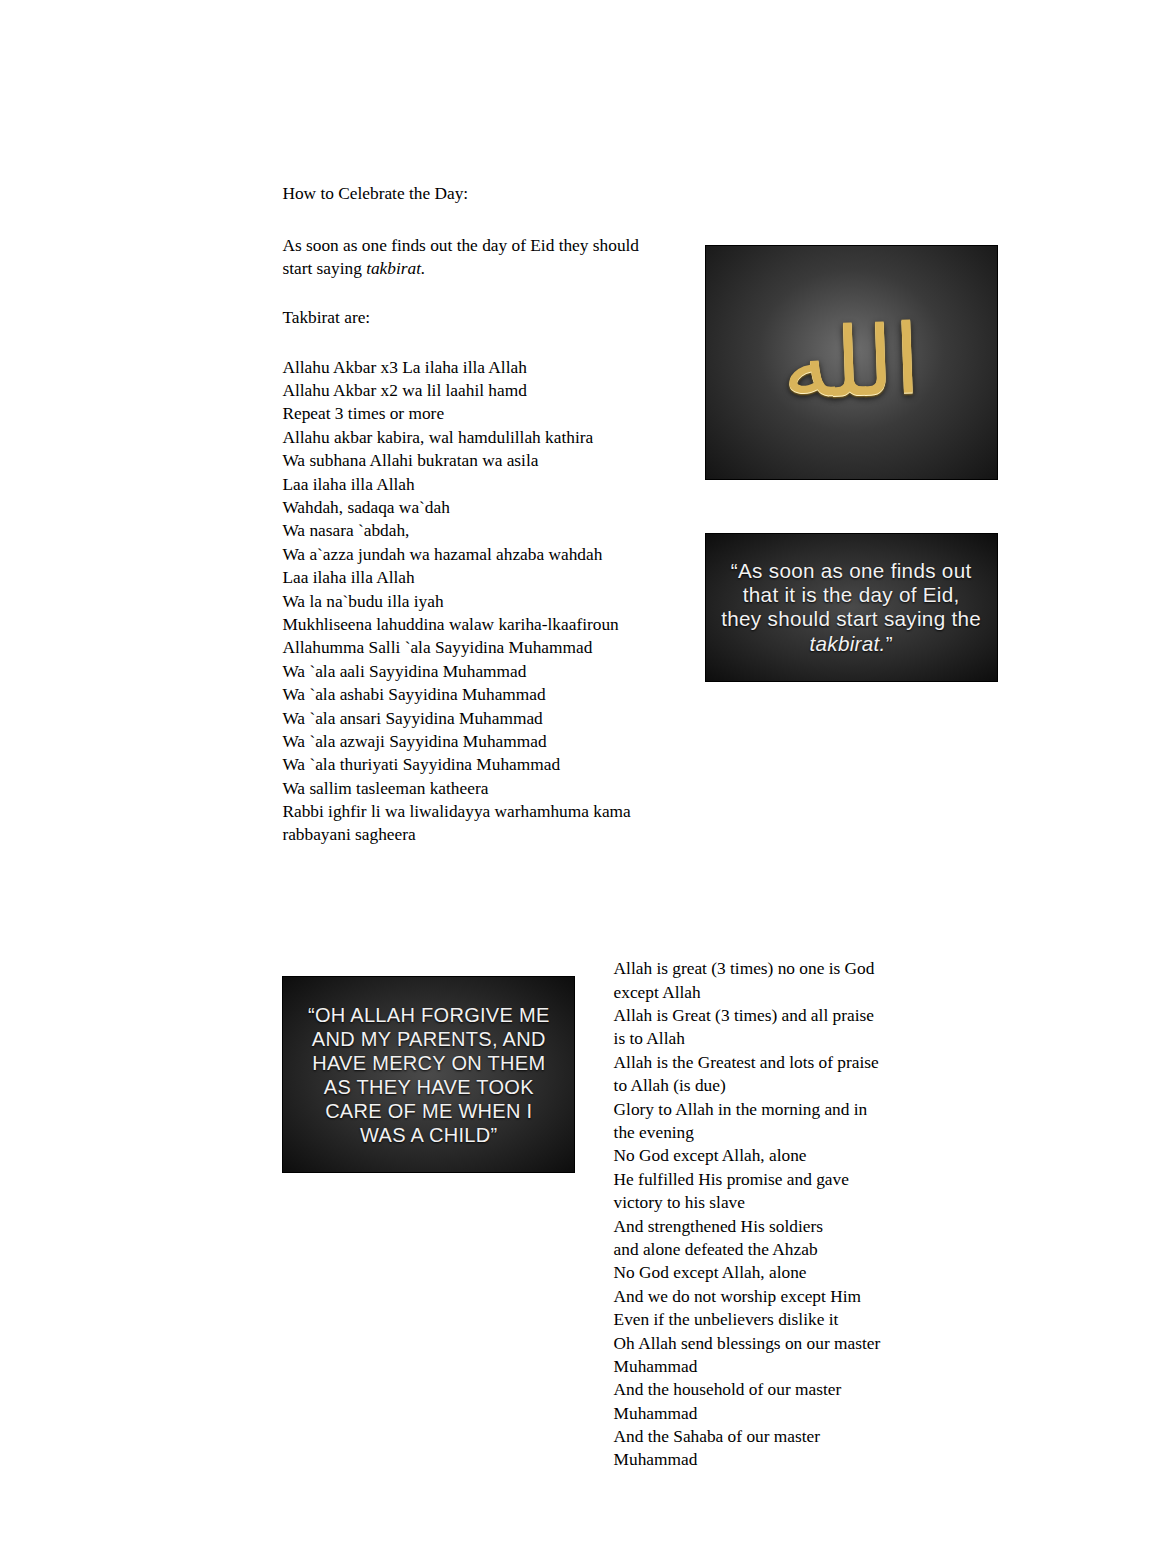How to Celebrate the Day:
As soon as one finds out the day of Eid they should start saying takbirat.
Takbirat are:
Allahu Akbar x3 La ilaha illa Allah Allahu Akbar x2 wa lil laahil hamd Repeat 3 times or more Allahu akbar kabira, wal hamdulillah kathira Wa subhana Allahi bukratan wa asila Laa ilaha illa Allah Wahdah, sadaqa wa`dah Wa nasara `abdah, Wa a`azza jundah wa hazamal ahzaba wahdah Laa ilaha illa Allah Wa la na`budu illa iyah Mukhliseena lahuddina walaw kariha-lkaafiroun Allahumma Salli `ala Sayyidina Muhammad Wa `ala aali Sayyidina Muhammad Wa `ala ashabi Sayyidina Muhammad Wa `ala ansari Sayyidina Muhammad Wa `ala azwaji Sayyidina Muhammad Wa `ala thuriyati Sayyidina Muhammad Wa sallim tasleeman katheera Rabbi ighfir li wa liwalidayya warhamhuma kama rabbayani sagheera
الله
“As soon as one finds out that it is the day of Eid, they should start saying the takbirat.”
“OH ALLAH FORGIVE ME AND MY PARENTS, AND HAVE MERCY ON THEM AS THEY HAVE TOOK CARE OF ME WHEN I WAS A CHILD”
Allah is great (3 times) no one is God except Allah Allah is Great (3 times) and all praise is to Allah Allah is the Greatest and lots of praise to Allah (is due) Glory to Allah in the morning and in the evening No God except Allah, alone He fulfilled His promise and gave victory to his slave And strengthened His soldiers and alone defeated the Ahzab No God except Allah, alone And we do not worship except Him Even if the unbelievers dislike it Oh Allah send blessings on our master Muhammad And the household of our master Muhammad And the Sahaba of our master Muhammad